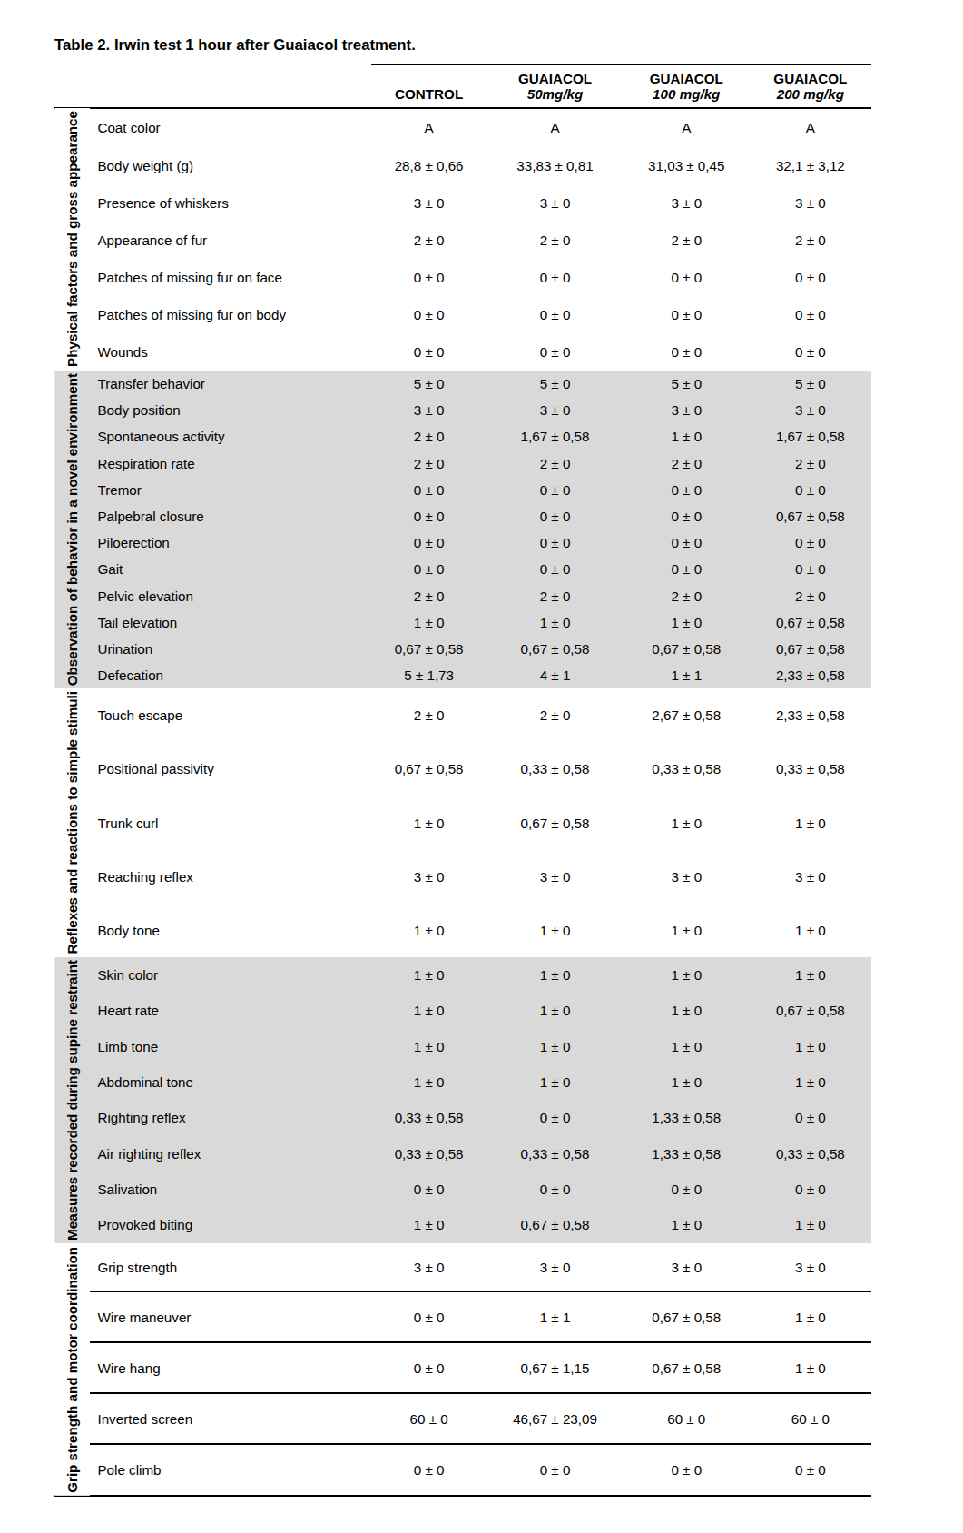Table 2. Irwin test 1 hour after Guaiacol treatment.
| | CONTROL | GUAIACOL 50mg/kg | GUAIACOL 100 mg/kg | GUAIACOL 200 mg/kg |
| --- | --- | --- | --- | --- |
| Physical factors and gross appearance | Coat color | A | A | A | A |
| Body weight (g) | 28,8 ± 0,66 | 33,83 ± 0,81 | 31,03 ± 0,45 | 32,1 ± 3,12 |
| Presence of whiskers | 3 ± 0 | 3 ± 0 | 3 ± 0 | 3 ± 0 |
| Appearance of fur | 2 ± 0 | 2 ± 0 | 2 ± 0 | 2 ± 0 |
| Patches of missing fur on face | 0 ± 0 | 0 ± 0 | 0 ± 0 | 0 ± 0 |
| Patches of missing fur on body | 0 ± 0 | 0 ± 0 | 0 ± 0 | 0 ± 0 |
| Wounds | 0 ± 0 | 0 ± 0 | 0 ± 0 | 0 ± 0 |
| Observation of behavior in a novel environment | Transfer behavior | 5 ± 0 | 5 ± 0 | 5 ± 0 | 5 ± 0 |
| Body position | 3 ± 0 | 3 ± 0 | 3 ± 0 | 3 ± 0 |
| Spontaneous activity | 2 ± 0 | 1,67 ± 0,58 | 1 ± 0 | 1,67 ± 0,58 |
| Respiration rate | 2 ± 0 | 2 ± 0 | 2 ± 0 | 2 ± 0 |
| Tremor | 0 ± 0 | 0 ± 0 | 0 ± 0 | 0 ± 0 |
| Palpebral closure | 0 ± 0 | 0 ± 0 | 0 ± 0 | 0,67 ± 0,58 |
| Piloerection | 0 ± 0 | 0 ± 0 | 0 ± 0 | 0 ± 0 |
| Gait | 0 ± 0 | 0 ± 0 | 0 ± 0 | 0 ± 0 |
| Pelvic elevation | 2 ± 0 | 2 ± 0 | 2 ± 0 | 2 ± 0 |
| Tail elevation | 1 ± 0 | 1 ± 0 | 1 ± 0 | 0,67 ± 0,58 |
| Urination | 0,67 ± 0,58 | 0,67 ± 0,58 | 0,67 ± 0,58 | 0,67 ± 0,58 |
| Defecation | 5 ± 1,73 | 4 ± 1 | 1 ± 1 | 2,33 ± 0,58 |
| Reflexes and reactions to simple stimuli | Touch escape | 2 ± 0 | 2 ± 0 | 2,67 ± 0,58 | 2,33 ± 0,58 |
| Positional passivity | 0,67 ± 0,58 | 0,33 ± 0,58 | 0,33 ± 0,58 | 0,33 ± 0,58 |
| Trunk curl | 1 ± 0 | 0,67 ± 0,58 | 1 ± 0 | 1 ± 0 |
| Reaching reflex | 3 ± 0 | 3 ± 0 | 3 ± 0 | 3 ± 0 |
| Body tone | 1 ± 0 | 1 ± 0 | 1 ± 0 | 1 ± 0 |
| Measures recorded during supine restraint | Skin color | 1 ± 0 | 1 ± 0 | 1 ± 0 | 1 ± 0 |
| Heart rate | 1 ± 0 | 1 ± 0 | 1 ± 0 | 0,67 ± 0,58 |
| Limb tone | 1 ± 0 | 1 ± 0 | 1 ± 0 | 1 ± 0 |
| Abdominal tone | 1 ± 0 | 1 ± 0 | 1 ± 0 | 1 ± 0 |
| Righting reflex | 0,33 ± 0,58 | 0 ± 0 | 1,33 ± 0,58 | 0 ± 0 |
| Air righting reflex | 0,33 ± 0,58 | 0,33 ± 0,58 | 1,33 ± 0,58 | 0,33 ± 0,58 |
| Salivation | 0 ± 0 | 0 ± 0 | 0 ± 0 | 0 ± 0 |
| Provoked biting | 1 ± 0 | 0,67 ± 0,58 | 1 ± 0 | 1 ± 0 |
| Grip strength and motor coordination | Grip strength | 3 ± 0 | 3 ± 0 | 3 ± 0 | 3 ± 0 |
| Wire maneuver | 0 ± 0 | 1 ± 1 | 0,67 ± 0,58 | 1 ± 0 |
| Wire hang | 0 ± 0 | 0,67 ± 1,15 | 0,67 ± 0,58 | 1 ± 0 |
| Inverted screen | 60 ± 0 | 46,67 ± 23,09 | 60 ± 0 | 60 ± 0 |
| Pole climb | 0 ± 0 | 0 ± 0 | 0 ± 0 | 0 ± 0 |